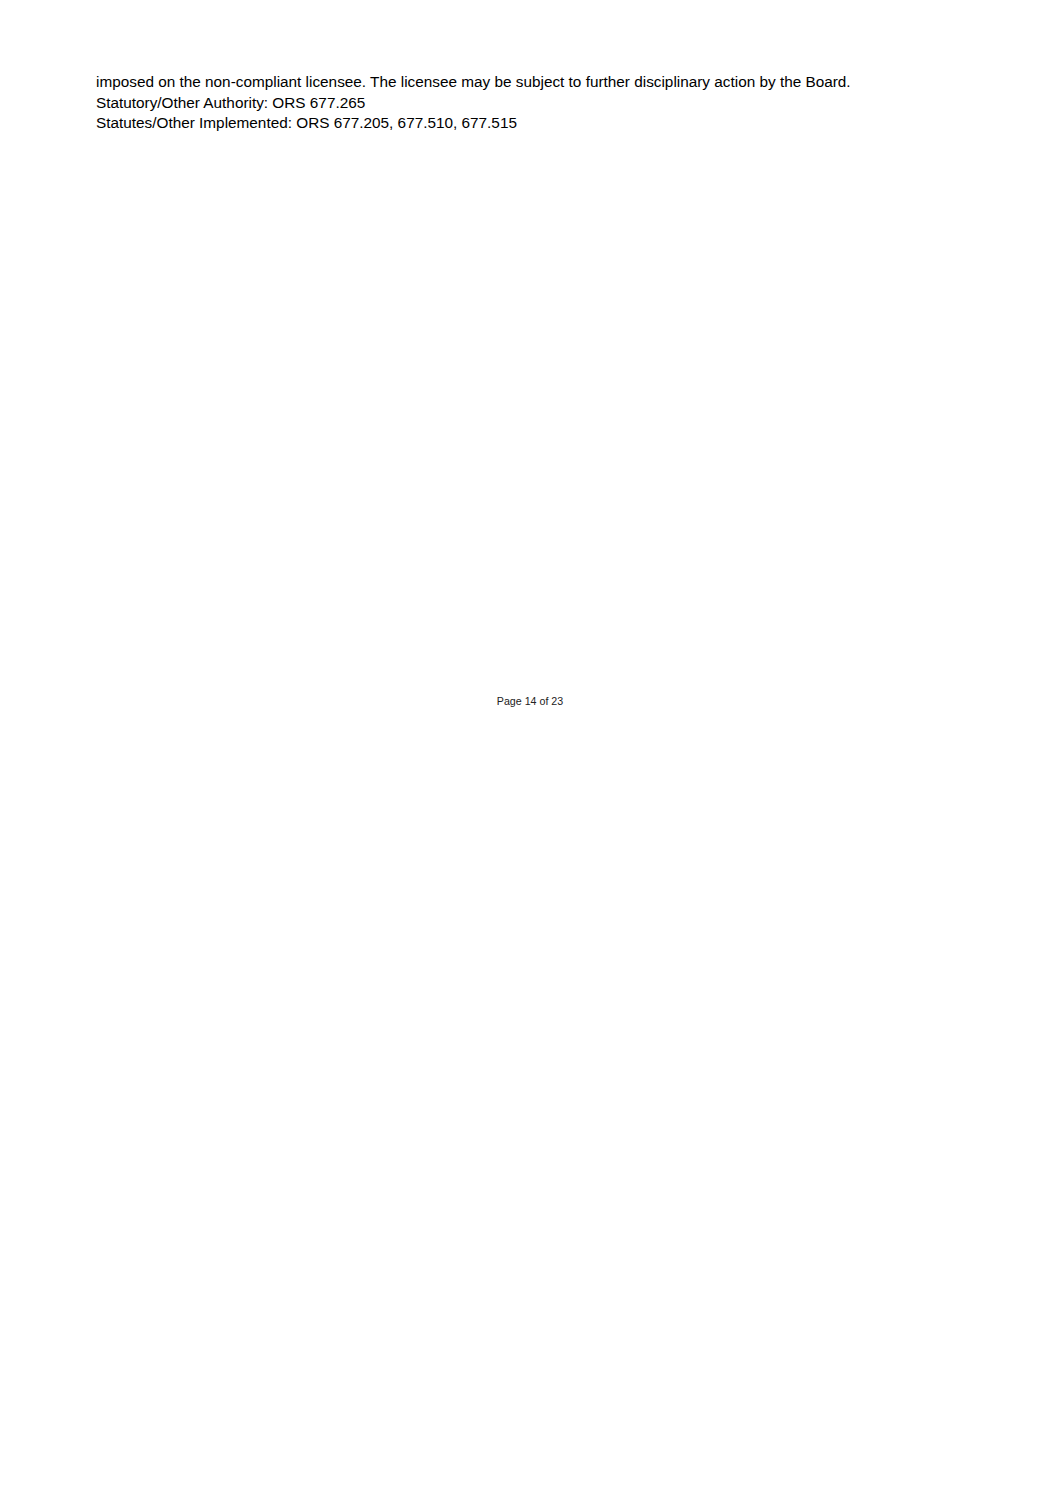imposed on the non-compliant licensee. The licensee may be subject to further disciplinary action by the Board.
Statutory/Other Authority: ORS 677.265
Statutes/Other Implemented: ORS 677.205, 677.510, 677.515
Page 14 of 23